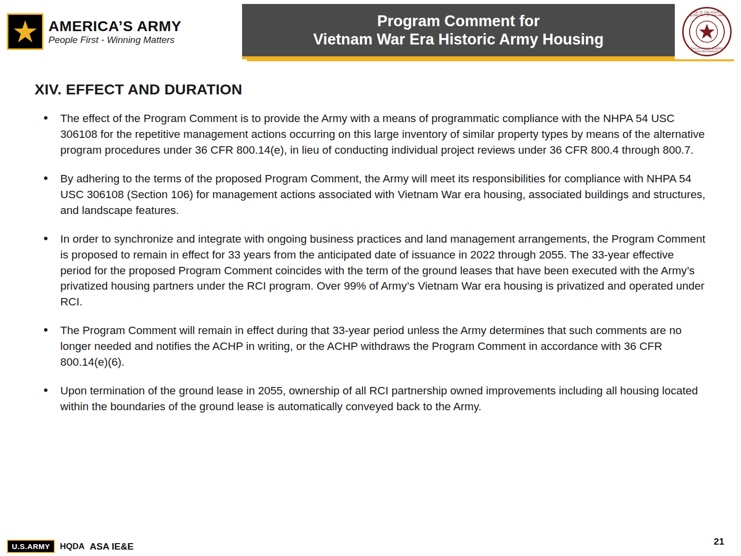AMERICA’S ARMY People First - Winning Matters
Program Comment for
Vietnam War Era Historic Army Housing
OFFICE OF THE ASSISTANT SECRETARY OF THE ARMY
INSTALLATIONS, ENERGY & ENVIRONMENT
U.S.ARMY HQDA ASA IE&E
XIV. EFFECT AND DURATION
The effect of the Program Comment is to provide the Army with a means of programmatic compliance with the NHPA 54 USC 306108 for the repetitive management actions occurring on this large inventory of similar property types by means of the alternative program procedures under 36 CFR 800.14(e), in lieu of conducting individual project reviews under 36 CFR 800.4 through 800.7.
By adhering to the terms of the proposed Program Comment, the Army will meet its responsibilities for compliance with NHPA 54 USC 306108 (Section 106) for management actions associated with Vietnam War era housing, associated buildings and structures, and landscape features.
In order to synchronize and integrate with ongoing business practices and land management arrangements, the Program Comment is proposed to remain in effect for 33 years from the anticipated date of issuance in 2022 through 2055. The 33-year effective period for the proposed Program Comment coincides with the term of the ground leases that have been executed with the Army’s privatized housing partners under the RCI program. Over 99% of Army’s Vietnam War era housing is privatized and operated under RCI.
The Program Comment will remain in effect during that 33-year period unless the Army determines that such comments are no longer needed and notifies the ACHP in writing, or the ACHP withdraws the Program Comment in accordance with 36 CFR 800.14(e)(6).
Upon termination of the ground lease in 2055, ownership of all RCI partnership owned improvements including all housing located within the boundaries of the ground lease is automatically conveyed back to the Army.
21